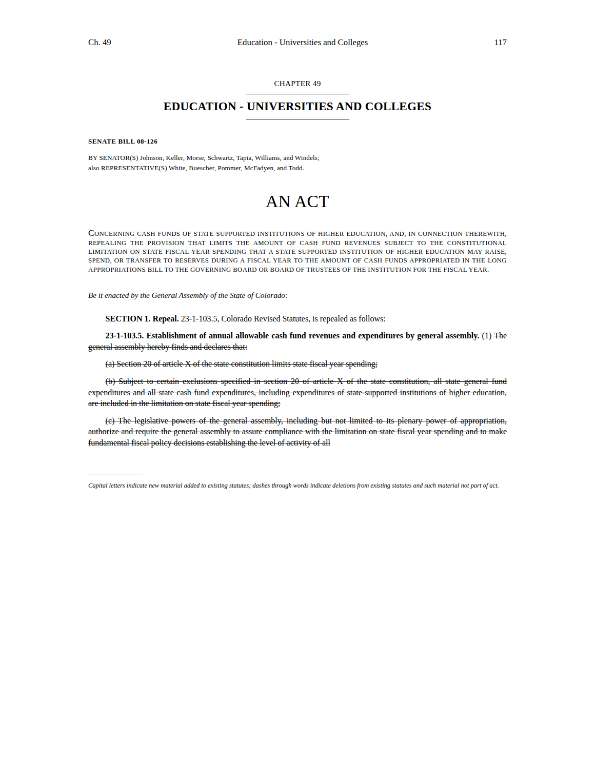Ch. 49 Education - Universities and Colleges 117
CHAPTER 49
EDUCATION - UNIVERSITIES AND COLLEGES
SENATE BILL 08-126
BY SENATOR(S) Johnson, Keller, Morse, Schwartz, Tapia, Williams, and Windels;
also REPRESENTATIVE(S) White, Buescher, Pommer, McFadyen, and Todd.
AN ACT
CONCERNING CASH FUNDS OF STATE-SUPPORTED INSTITUTIONS OF HIGHER EDUCATION, AND, IN CONNECTION THEREWITH, REPEALING THE PROVISION THAT LIMITS THE AMOUNT OF CASH FUND REVENUES SUBJECT TO THE CONSTITUTIONAL LIMITATION ON STATE FISCAL YEAR SPENDING THAT A STATE-SUPPORTED INSTITUTION OF HIGHER EDUCATION MAY RAISE, SPEND, OR TRANSFER TO RESERVES DURING A FISCAL YEAR TO THE AMOUNT OF CASH FUNDS APPROPRIATED IN THE LONG APPROPRIATIONS BILL TO THE GOVERNING BOARD OR BOARD OF TRUSTEES OF THE INSTITUTION FOR THE FISCAL YEAR.
Be it enacted by the General Assembly of the State of Colorado:
SECTION 1. Repeal. 23-1-103.5, Colorado Revised Statutes, is repealed as follows:
23-1-103.5. Establishment of annual allowable cash fund revenues and expenditures by general assembly. (1) The general assembly hereby finds and declares that:
(a) Section 20 of article X of the state constitution limits state fiscal year spending;
(b) Subject to certain exclusions specified in section 20 of article X of the state constitution, all state general fund expenditures and all state cash fund expenditures, including expenditures of state-supported institutions of higher education, are included in the limitation on state fiscal year spending;
(c) The legislative powers of the general assembly, including but not limited to its plenary power of appropriation, authorize and require the general assembly to assure compliance with the limitation on state fiscal year spending and to make fundamental fiscal policy decisions establishing the level of activity of all
Capital letters indicate new material added to existing statutes; dashes through words indicate deletions from existing statutes and such material not part of act.